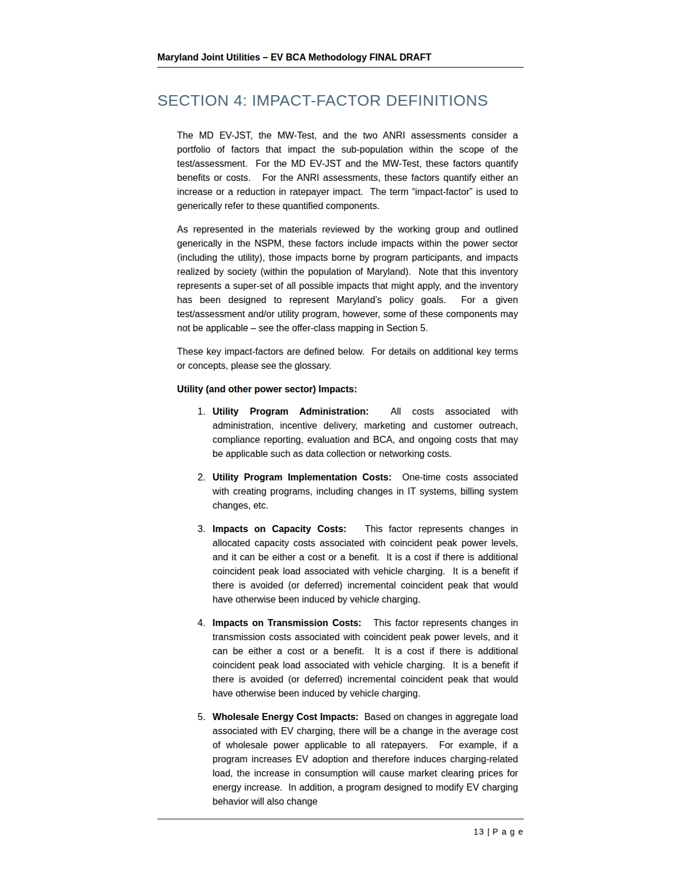Maryland Joint Utilities – EV BCA Methodology FINAL DRAFT
SECTION 4: IMPACT-FACTOR DEFINITIONS
The MD EV-JST, the MW-Test, and the two ANRI assessments consider a portfolio of factors that impact the sub-population within the scope of the test/assessment. For the MD EV-JST and the MW-Test, these factors quantify benefits or costs. For the ANRI assessments, these factors quantify either an increase or a reduction in ratepayer impact. The term “impact-factor” is used to generically refer to these quantified components.
As represented in the materials reviewed by the working group and outlined generically in the NSPM, these factors include impacts within the power sector (including the utility), those impacts borne by program participants, and impacts realized by society (within the population of Maryland). Note that this inventory represents a super-set of all possible impacts that might apply, and the inventory has been designed to represent Maryland’s policy goals. For a given test/assessment and/or utility program, however, some of these components may not be applicable – see the offer-class mapping in Section 5.
These key impact-factors are defined below. For details on additional key terms or concepts, please see the glossary.
Utility (and other power sector) Impacts:
Utility Program Administration: All costs associated with administration, incentive delivery, marketing and customer outreach, compliance reporting, evaluation and BCA, and ongoing costs that may be applicable such as data collection or networking costs.
Utility Program Implementation Costs: One-time costs associated with creating programs, including changes in IT systems, billing system changes, etc.
Impacts on Capacity Costs: This factor represents changes in allocated capacity costs associated with coincident peak power levels, and it can be either a cost or a benefit. It is a cost if there is additional coincident peak load associated with vehicle charging. It is a benefit if there is avoided (or deferred) incremental coincident peak that would have otherwise been induced by vehicle charging.
Impacts on Transmission Costs: This factor represents changes in transmission costs associated with coincident peak power levels, and it can be either a cost or a benefit. It is a cost if there is additional coincident peak load associated with vehicle charging. It is a benefit if there is avoided (or deferred) incremental coincident peak that would have otherwise been induced by vehicle charging.
Wholesale Energy Cost Impacts: Based on changes in aggregate load associated with EV charging, there will be a change in the average cost of wholesale power applicable to all ratepayers. For example, if a program increases EV adoption and therefore induces charging-related load, the increase in consumption will cause market clearing prices for energy increase. In addition, a program designed to modify EV charging behavior will also change
13 | P a g e